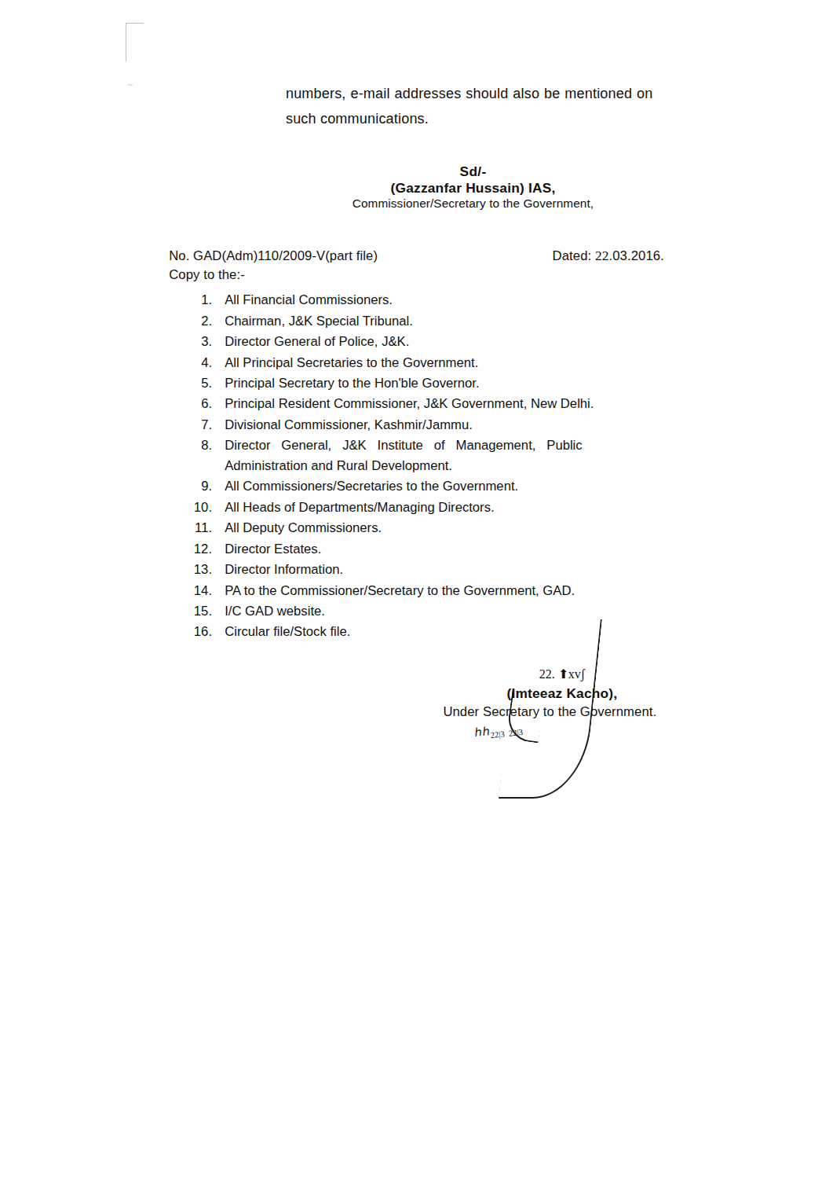~
numbers, e-mail addresses should also be mentioned on such communications.
Sd/-
(Gazzanfar Hussain) IAS,
Commissioner/Secretary to the Government,
No. GAD(Adm)110/2009-V(part file)
Dated: 22.03.2016.
Copy to the:-
All Financial Commissioners.
Chairman, J&K Special Tribunal.
Director General of Police, J&K.
All Principal Secretaries to the Government.
Principal Secretary to the Hon'ble Governor.
Principal Resident Commissioner, J&K Government, New Delhi.
Divisional Commissioner, Kashmir/Jammu.
Director General, J&K Institute of Management, Public Administration and Rural Development.
All Commissioners/Secretaries to the Government.
All Heads of Departments/Managing Directors.
All Deputy Commissioners.
Director Estates.
Director Information.
PA to the Commissioner/Secretary to the Government, GAD.
I/C GAD website.
Circular file/Stock file.
22. ⬆xvʃ
(Imteeaz Kacho),
Under Secretary to the Government.
ℎℎ22|3 22|3